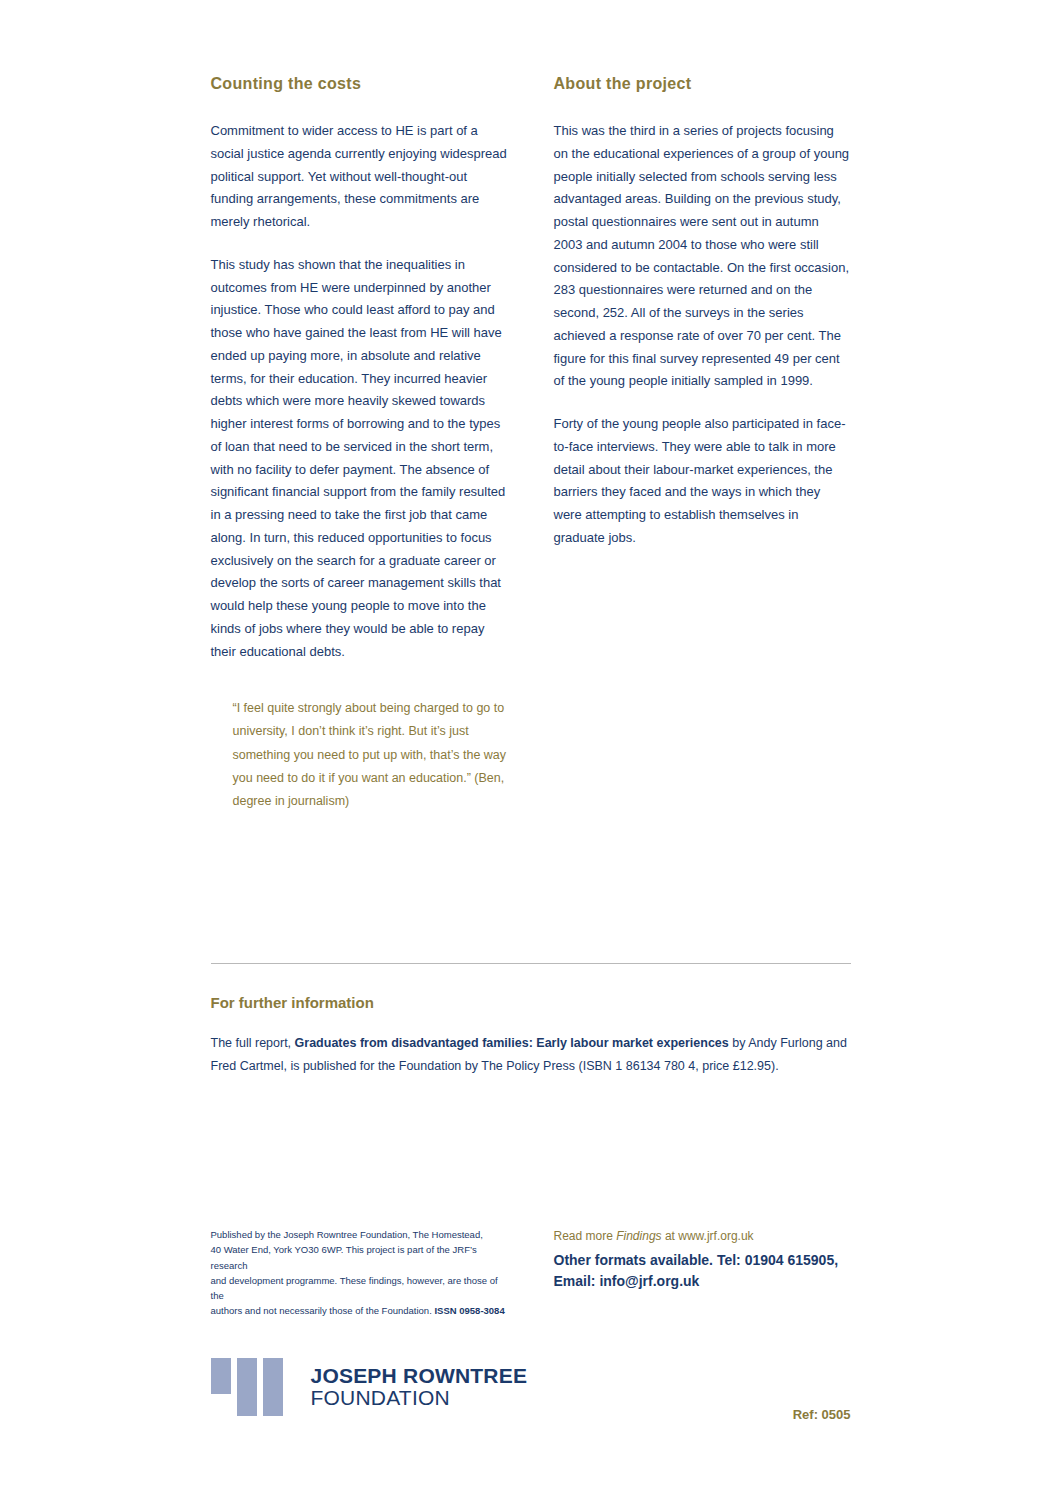Counting the costs
Commitment to wider access to HE is part of a social justice agenda currently enjoying widespread political support. Yet without well-thought-out funding arrangements, these commitments are merely rhetorical.
This study has shown that the inequalities in outcomes from HE were underpinned by another injustice. Those who could least afford to pay and those who have gained the least from HE will have ended up paying more, in absolute and relative terms, for their education. They incurred heavier debts which were more heavily skewed towards higher interest forms of borrowing and to the types of loan that need to be serviced in the short term, with no facility to defer payment. The absence of significant financial support from the family resulted in a pressing need to take the first job that came along. In turn, this reduced opportunities to focus exclusively on the search for a graduate career or develop the sorts of career management skills that would help these young people to move into the kinds of jobs where they would be able to repay their educational debts.
“I feel quite strongly about being charged to go to university, I don’t think it’s right. But it’s just something you need to put up with, that’s the way you need to do it if you want an education.” (Ben, degree in journalism)
About the project
This was the third in a series of projects focusing on the educational experiences of a group of young people initially selected from schools serving less advantaged areas. Building on the previous study, postal questionnaires were sent out in autumn 2003 and autumn 2004 to those who were still considered to be contactable. On the first occasion, 283 questionnaires were returned and on the second, 252. All of the surveys in the series achieved a response rate of over 70 per cent. The figure for this final survey represented 49 per cent of the young people initially sampled in 1999.
Forty of the young people also participated in face-to-face interviews. They were able to talk in more detail about their labour-market experiences, the barriers they faced and the ways in which they were attempting to establish themselves in graduate jobs.
For further information
The full report, Graduates from disadvantaged families: Early labour market experiences by Andy Furlong and Fred Cartmel, is published for the Foundation by The Policy Press (ISBN 1 86134 780 4, price £12.95).
Published by the Joseph Rowntree Foundation, The Homestead,
40 Water End, York YO30 6WP. This project is part of the JRF’s research
and development programme. These findings, however, are those of the
authors and not necessarily those of the Foundation. ISSN 0958-3084
Read more Findings at www.jrf.org.uk
Other formats available. Tel: 01904 615905,
Email: info@jrf.org.uk
JOSEPH ROWNTREE
FOUNDATION
Ref: 0505